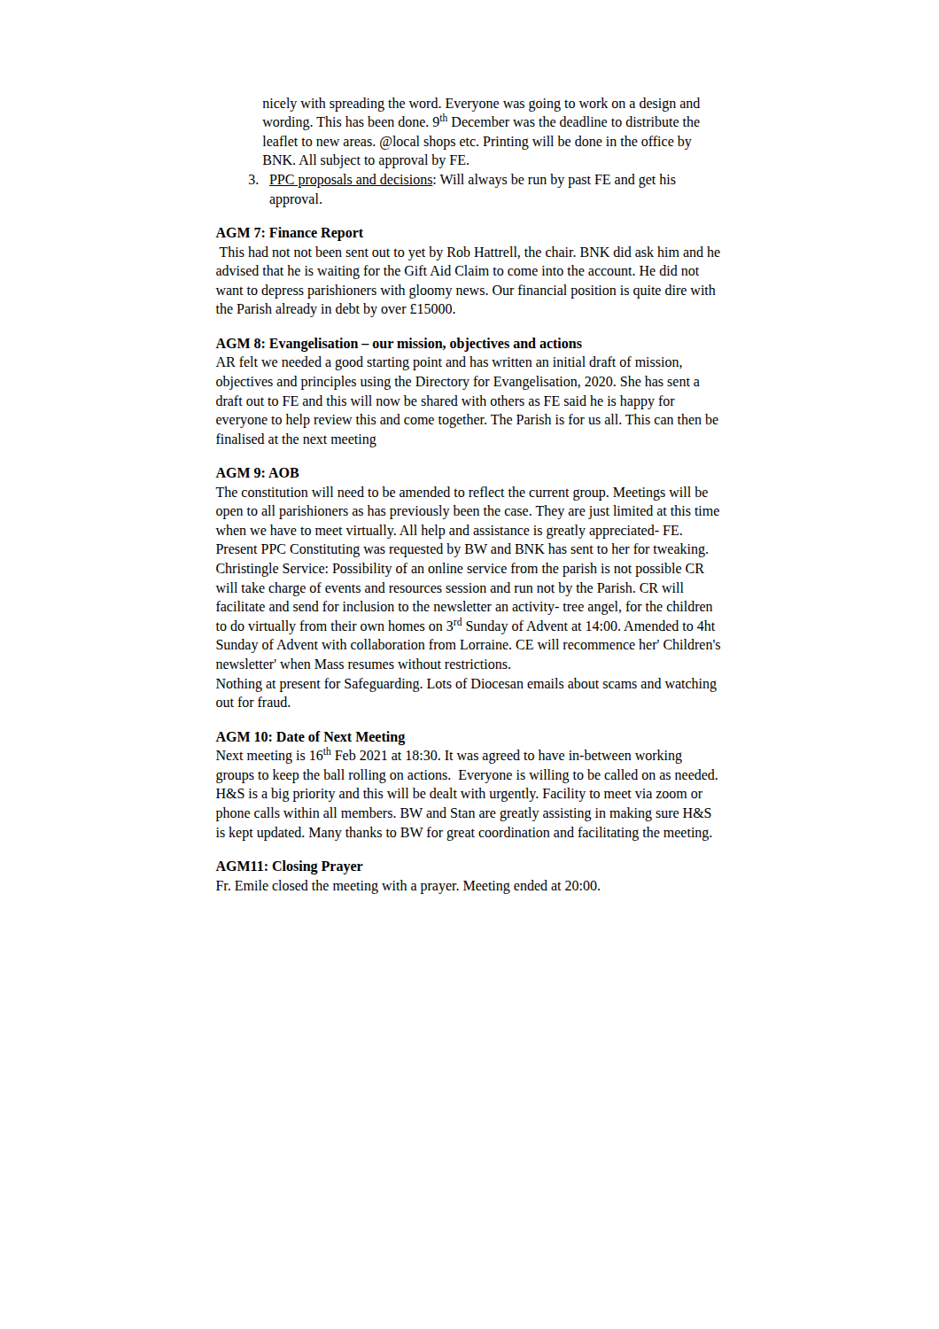nicely with spreading the word. Everyone was going to work on a design and wording. This has been done. 9th December was the deadline to distribute the leaflet to new areas. @local shops etc. Printing will be done in the office by BNK. All subject to approval by FE.
PPC proposals and decisions: Will always be run by past FE and get his approval.
AGM 7: Finance Report
This had not not been sent out to yet by Rob Hattrell, the chair. BNK did ask him and he advised that he is waiting for the Gift Aid Claim to come into the account. He did not want to depress parishioners with gloomy news. Our financial position is quite dire with the Parish already in debt by over £15000.
AGM 8: Evangelisation – our mission, objectives and actions
AR felt we needed a good starting point and has written an initial draft of mission, objectives and principles using the Directory for Evangelisation, 2020. She has sent a draft out to FE and this will now be shared with others as FE said he is happy for everyone to help review this and come together. The Parish is for us all. This can then be finalised at the next meeting
AGM 9: AOB
The constitution will need to be amended to reflect the current group. Meetings will be open to all parishioners as has previously been the case. They are just limited at this time when we have to meet virtually. All help and assistance is greatly appreciated- FE. Present PPC Constituting was requested by BW and BNK has sent to her for tweaking. Christingle Service: Possibility of an online service from the parish is not possible CR will take charge of events and resources session and run not by the Parish. CR will facilitate and send for inclusion to the newsletter an activity- tree angel, for the children to do virtually from their own homes on 3rd Sunday of Advent at 14:00. Amended to 4ht Sunday of Advent with collaboration from Lorraine. CE will recommence her' Children's newsletter' when Mass resumes without restrictions.
Nothing at present for Safeguarding. Lots of Diocesan emails about scams and watching out for fraud.
AGM 10: Date of Next Meeting
Next meeting is 16th Feb 2021 at 18:30. It was agreed to have in-between working groups to keep the ball rolling on actions. Everyone is willing to be called on as needed. H&S is a big priority and this will be dealt with urgently. Facility to meet via zoom or phone calls within all members. BW and Stan are greatly assisting in making sure H&S is kept updated. Many thanks to BW for great coordination and facilitating the meeting.
AGM11: Closing Prayer
Fr. Emile closed the meeting with a prayer. Meeting ended at 20:00.